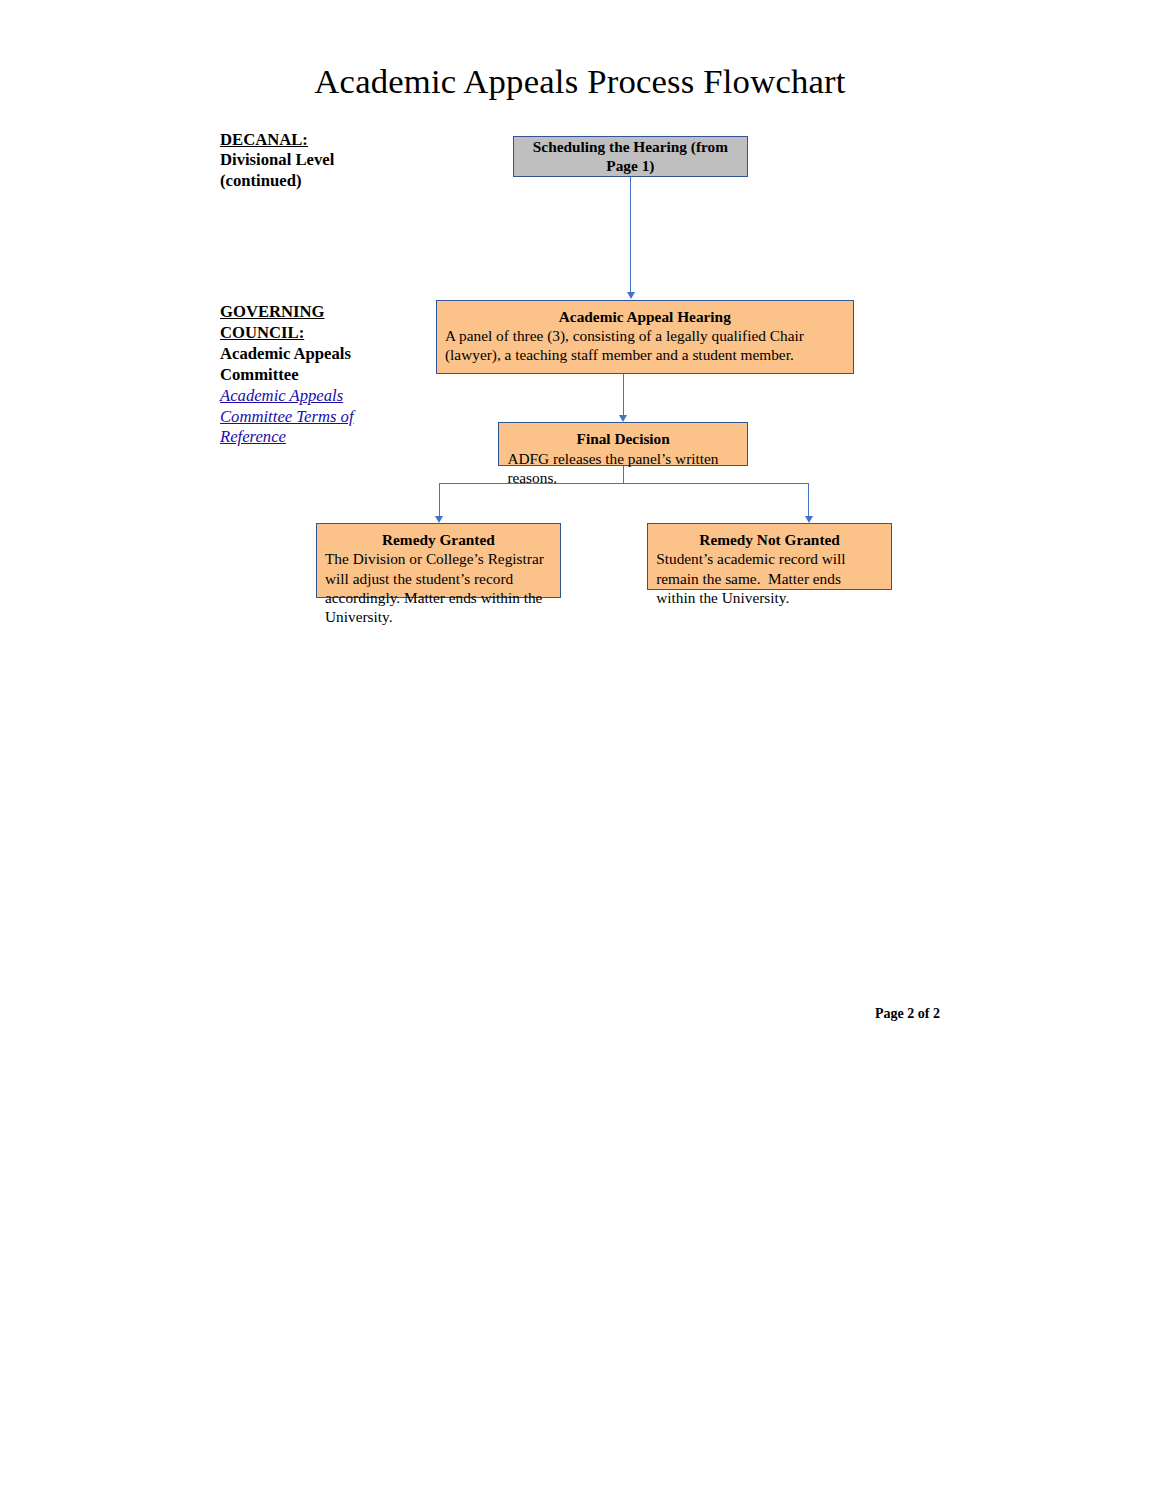Academic Appeals Process Flowchart
DECANAL:
Divisional Level (continued)
GOVERNING COUNCIL:
Academic Appeals Committee
Academic Appeals Committee Terms of Reference
Scheduling the Hearing (from Page 1)
Academic Appeal Hearing A panel of three (3), consisting of a legally qualified Chair (lawyer), a teaching staff member and a student member.
Final Decision ADFG releases the panel’s written reasons.
Remedy Granted The Division or College’s Registrar will adjust the student’s record accordingly. Matter ends within the University.
Remedy Not Granted Student’s academic record will remain the same. Matter ends within the University.
Page 2 of 2